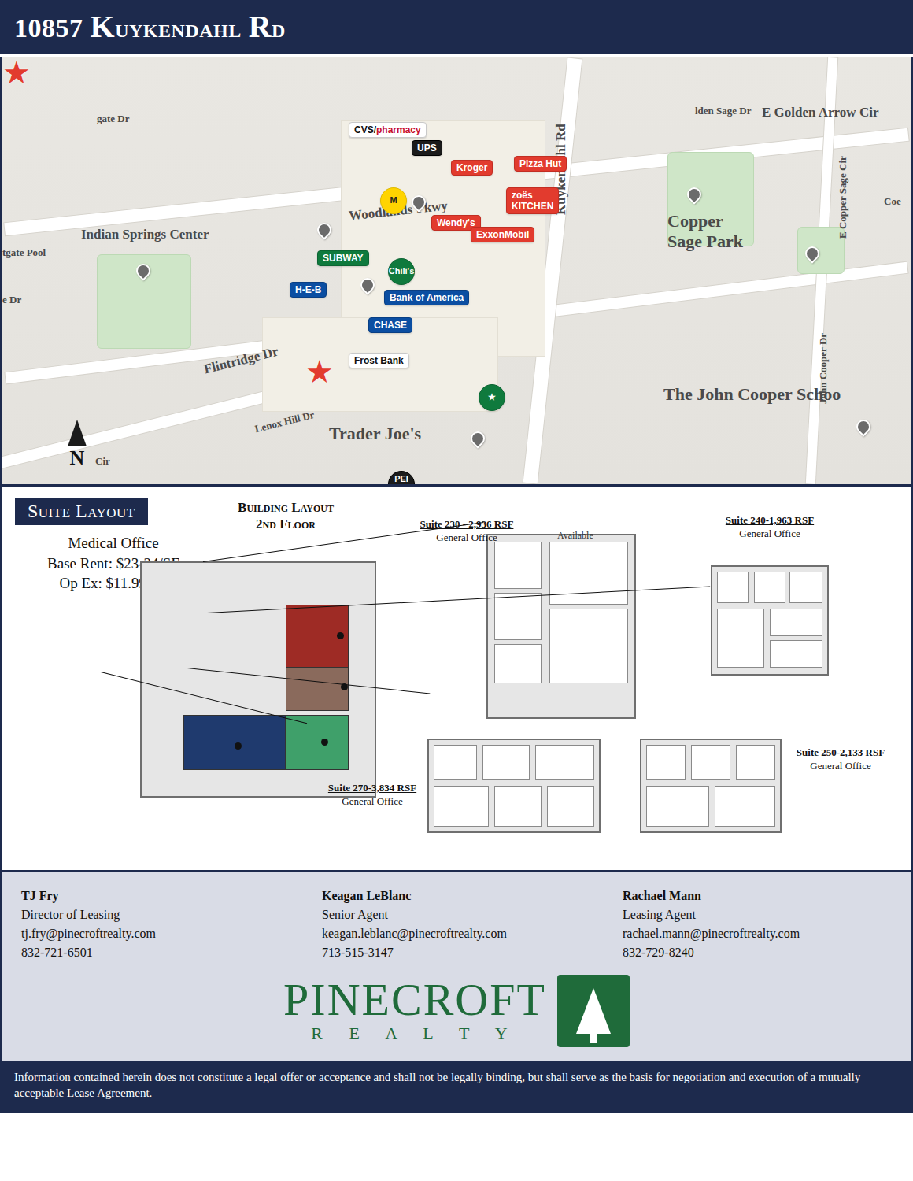10857 Kuykendahl Rd
gate Dr
e Dr
tgate Pool
Indian Springs Center
Woodlands Pkwy
Kuykendahl Rd
Flintridge Dr
Lenox Hill Dr
Cir
E B
Copper
Sage Park
lden Sage Dr
E Golden Arrow Cir
E Copper Sage Cir
Coe
The John Cooper Schoo
John Cooper Dr
Chandler Creek Park
Trader Joe's
ridge
CVS/pharmacy
UPS
Kroger
Pizza Hut
M
zoës
KITCHEN
Wendy's
ExxonMobil
SUBWAY
Chili's
H-E-B
Bank of America
CHASE
Frost Bank
★
PEI
WEI
★
★
N
Suite Layout
Medical Office
Base Rent: $23-24/SF
Op Ex: $11.99/SF
Building Layout
2nd Floor
Suite 230 - 2,936 RSF
General Office
Available
Suite 240-1,963 RSF
General Office
Suite 250-2,133 RSF
General Office
Suite 270-3,834 RSF
General Office
TJ Fry
Director of Leasing
tj.fry@pinecroftrealty.com
832-721-6501
Keagan LeBlanc
Senior Agent
keagan.leblanc@pinecroftrealty.com
713-515-3147
Rachael Mann
Leasing Agent
rachael.mann@pinecroftrealty.com
832-729-8240
PINECROFT
R E A L T Y
Information contained herein does not constitute a legal offer or acceptance and shall not be legally binding, but shall serve as the basis for negotiation and execution of a mutually acceptable Lease Agreement.